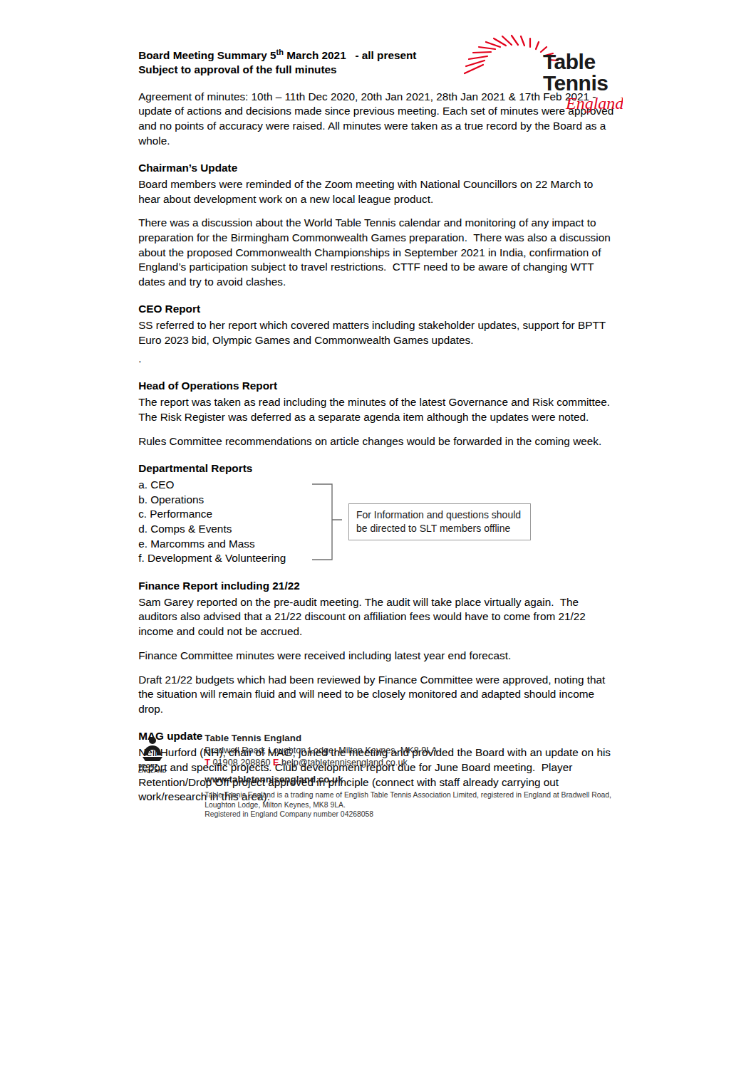Table Tennis England
Board Meeting Summary 5th March 2021 - all present
Subject to approval of the full minutes
Agreement of minutes: 10th – 11th Dec 2020, 20th Jan 2021, 28th Jan 2021 & 17th Feb 2021 - update of actions and decisions made since previous meeting. Each set of minutes were approved and no points of accuracy were raised. All minutes were taken as a true record by the Board as a whole.
Chairman’s Update
Board members were reminded of the Zoom meeting with National Councillors on 22 March to hear about development work on a new local league product.
There was a discussion about the World Table Tennis calendar and monitoring of any impact to preparation for the Birmingham Commonwealth Games preparation. There was also a discussion about the proposed Commonwealth Championships in September 2021 in India, confirmation of England’s participation subject to travel restrictions. CTTF need to be aware of changing WTT dates and try to avoid clashes.
CEO Report
SS referred to her report which covered matters including stakeholder updates, support for BPTT Euro 2023 bid, Olympic Games and Commonwealth Games updates.
.
Head of Operations Report
The report was taken as read including the minutes of the latest Governance and Risk committee. The Risk Register was deferred as a separate agenda item although the updates were noted.
Rules Committee recommendations on article changes would be forwarded in the coming week.
Departmental Reports
a. CEO
b. Operations
c. Performance
d. Comps & Events
e. Marcomms and Mass
f. Development & Volunteering
For Information and questions should be directed to SLT members offline
Finance Report including 21/22
Sam Garey reported on the pre-audit meeting. The audit will take place virtually again. The auditors also advised that a 21/22 discount on affiliation fees would have to come from 21/22 income and could not be accrued.
Finance Committee minutes were received including latest year end forecast.
Draft 21/22 budgets which had been reviewed by Finance Committee were approved, noting that the situation will remain fluid and will need to be closely monitored and adapted should income drop.
MAG update
Neil Hurford (NH), chair of MAG, joined the meeting and provided the Board with an update on his report and specific projects. Club development report due for June Board meeting. Player Retention/Drop Off project approved in principle (connect with staff already carrying out work/research in this area).
SPORT ENGLAND
Table Tennis England
Bradwell Road, Loughton Lodge, Milton Keynes, MK8 9LA
T 01908 208860 E help@tabletennisengland.co.uk
www.tabletennisengland.co.uk
Table Tennis England is a trading name of English Table Tennis Association Limited, registered in England at Bradwell Road, Loughton Lodge, Milton Keynes, MK8 9LA.
Registered in England Company number 04268058